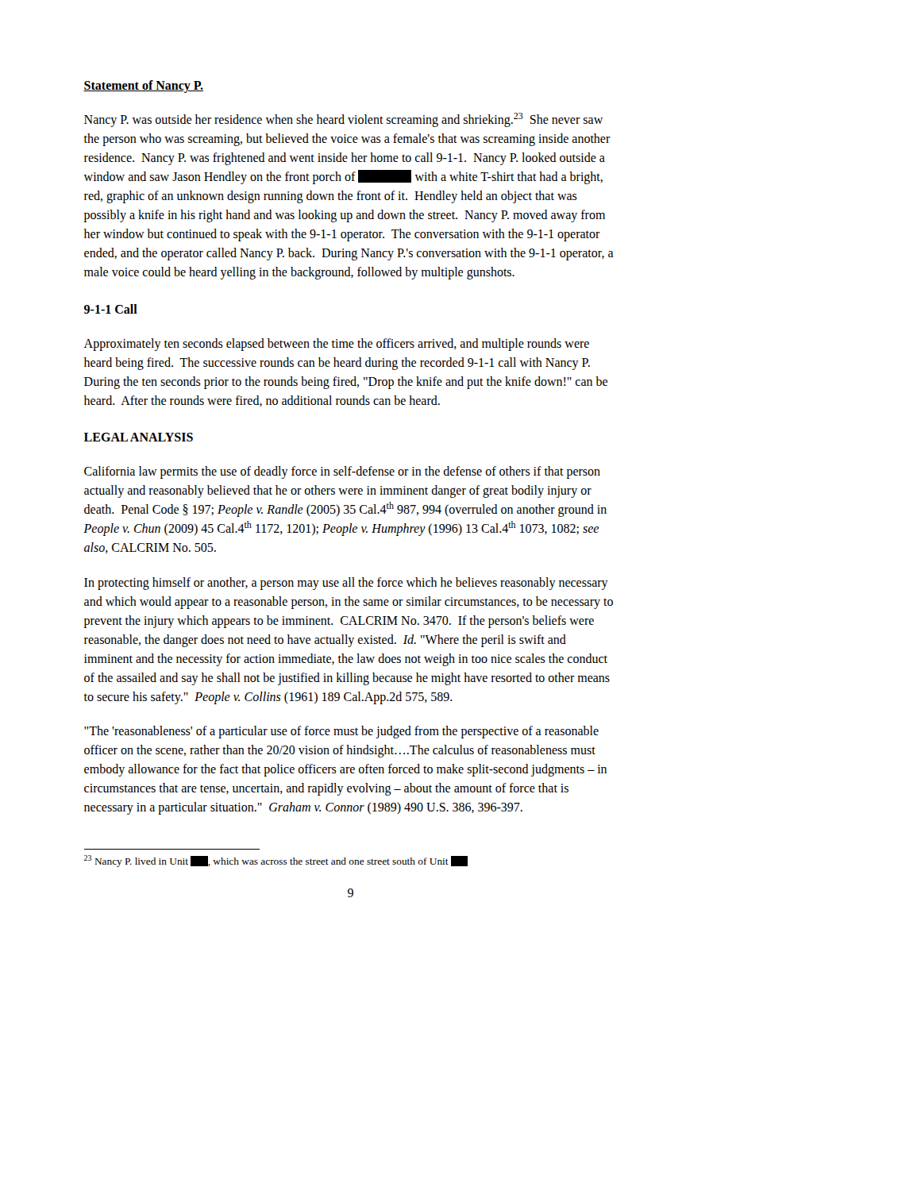Statement of Nancy P.
Nancy P. was outside her residence when she heard violent screaming and shrieking.23 She never saw the person who was screaming, but believed the voice was a female's that was screaming inside another residence. Nancy P. was frightened and went inside her home to call 9-1-1. Nancy P. looked outside a window and saw Jason Hendley on the front porch of with a white T-shirt that had a bright, red, graphic of an unknown design running down the front of it. Hendley held an object that was possibly a knife in his right hand and was looking up and down the street. Nancy P. moved away from her window but continued to speak with the 9-1-1 operator. The conversation with the 9-1-1 operator ended, and the operator called Nancy P. back. During Nancy P.'s conversation with the 9-1-1 operator, a male voice could be heard yelling in the background, followed by multiple gunshots.
9-1-1 Call
Approximately ten seconds elapsed between the time the officers arrived, and multiple rounds were heard being fired. The successive rounds can be heard during the recorded 9-1-1 call with Nancy P. During the ten seconds prior to the rounds being fired, "Drop the knife and put the knife down!" can be heard. After the rounds were fired, no additional rounds can be heard.
LEGAL ANALYSIS
California law permits the use of deadly force in self-defense or in the defense of others if that person actually and reasonably believed that he or others were in imminent danger of great bodily injury or death. Penal Code § 197; People v. Randle (2005) 35 Cal.4th 987, 994 (overruled on another ground in People v. Chun (2009) 45 Cal.4th 1172, 1201); People v. Humphrey (1996) 13 Cal.4th 1073, 1082; see also, CALCRIM No. 505.
In protecting himself or another, a person may use all the force which he believes reasonably necessary and which would appear to a reasonable person, in the same or similar circumstances, to be necessary to prevent the injury which appears to be imminent. CALCRIM No. 3470. If the person's beliefs were reasonable, the danger does not need to have actually existed. Id. "Where the peril is swift and imminent and the necessity for action immediate, the law does not weigh in too nice scales the conduct of the assailed and say he shall not be justified in killing because he might have resorted to other means to secure his safety." People v. Collins (1961) 189 Cal.App.2d 575, 589.
"The 'reasonableness' of a particular use of force must be judged from the perspective of a reasonable officer on the scene, rather than the 20/20 vision of hindsight….The calculus of reasonableness must embody allowance for the fact that police officers are often forced to make split-second judgments – in circumstances that are tense, uncertain, and rapidly evolving – about the amount of force that is necessary in a particular situation." Graham v. Connor (1989) 490 U.S. 386, 396-397.
23 Nancy P. lived in Unit , which was across the street and one street south of Unit
9